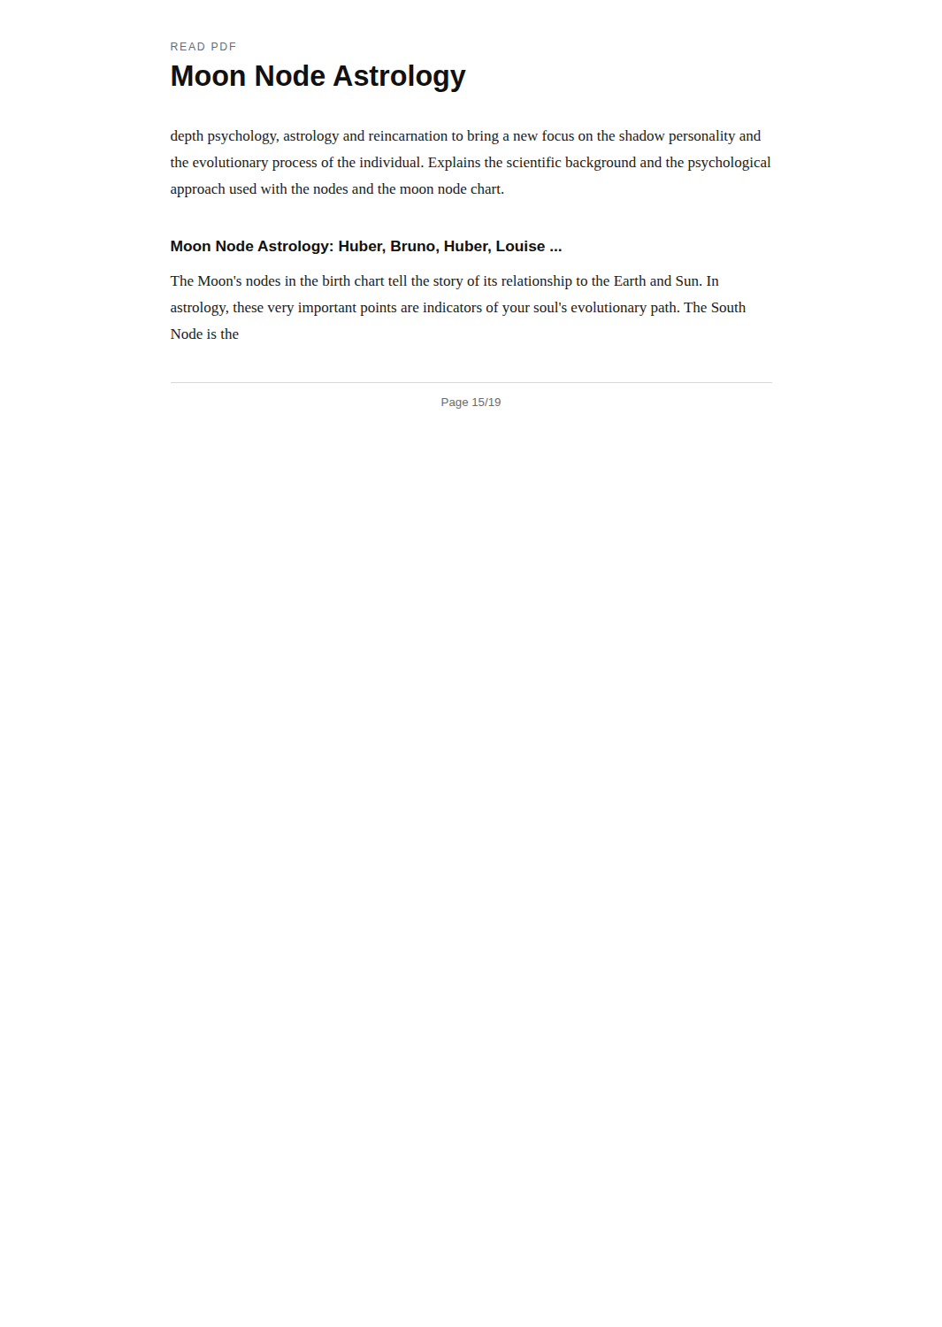Read PDF
Moon Node Astrology
depth psychology, astrology and reincarnation to bring a new focus on the shadow personality and the evolutionary process of the individual. Explains the scientific background and the psychological approach used with the nodes and the moon node chart.
Moon Node Astrology: Huber, Bruno, Huber, Louise ...
The Moon's nodes in the birth chart tell the story of its relationship to the Earth and Sun. In astrology, these very important points are indicators of your soul's evolutionary path. The South Node is the
Page 15/19